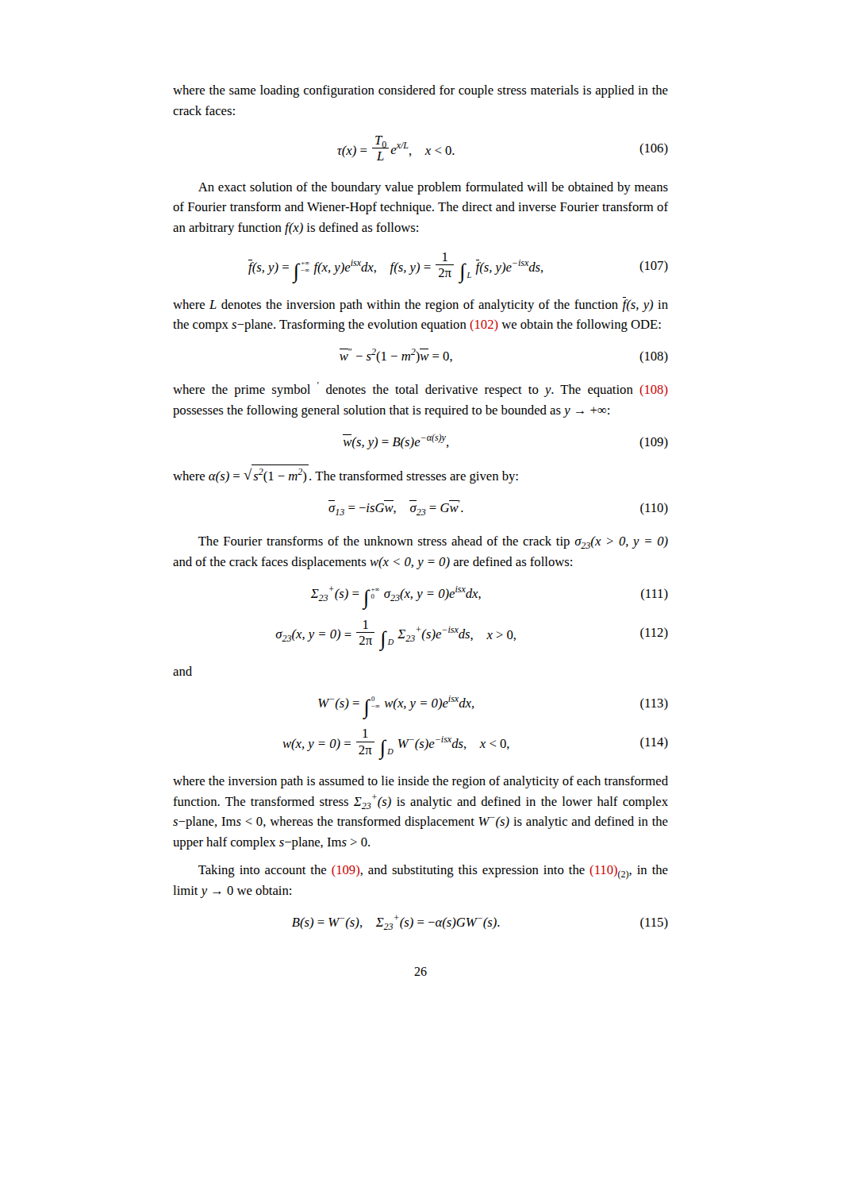where the same loading configuration considered for couple stress materials is applied in the crack faces:
τ(x) = T0 L ex/L, x < 0.
(106)
An exact solution of the boundary value problem formulated will be obtained by means of Fourier transform and Wiener-Hopf technique. The direct and inverse Fourier transform of an arbitrary function f(x) is defined as follows:
f(s, y) = ∫+∞−∞ f(x, y)eisxdx, f(s, y) = 12π ∫L f(s, y)e−isxds,
(107)
where L denotes the inversion path within the region of analyticity of the function f(s, y) in the compx s−plane. Trasforming the evolution equation (102) we obtain the following ODE:
w″ − s2(1 − m2)w = 0,
(108)
where the prime symbol ′ denotes the total derivative respect to y. The equation (108) possesses the following general solution that is required to be bounded as y → +∞:
w(s, y) = B(s)e−α(s)y,
(109)
where α(s) = s2(1 − m2). The transformed stresses are given by:
σ13 = −isGw, σ23 = Gw′.
(110)
The Fourier transforms of the unknown stress ahead of the crack tip σ23(x > 0, y = 0) and of the crack faces displacements w(x < 0, y = 0) are defined as follows:
Σ23+(s) = ∫+∞0 σ23(x, y = 0)eisxdx,
(111)
σ23(x, y = 0) = 12π ∫D Σ23+(s)e−isxds, x > 0,
(112)
and
W−(s) = ∫0−∞ w(x, y = 0)eisxdx,
(113)
w(x, y = 0) = 12π ∫D W−(s)e−isxds, x < 0,
(114)
where the inversion path is assumed to lie inside the region of analyticity of each transformed function. The transformed stress Σ23+(s) is analytic and defined in the lower half complex s−plane, Ims < 0, whereas the transformed displacement W−(s) is analytic and defined in the upper half complex s−plane, Ims > 0.
Taking into account the (109), and substituting this expression into the (110)(2), in the limit y → 0 we obtain:
B(s) = W−(s), Σ23+(s) = −α(s)GW−(s).
(115)
26